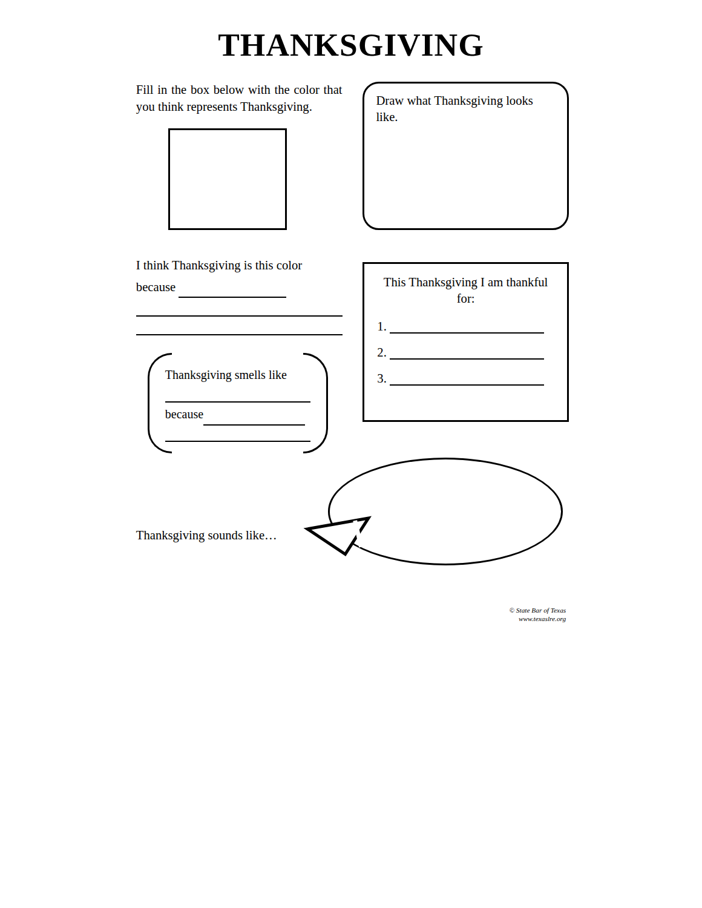THANKSGIVING
Fill in the box below with the color that you think represents Thanksgiving.
I think Thanksgiving is this color because
Thanksgiving smells like because
Draw what Thanksgiving looks like.
This Thanksgiving I am thankful for:
1.
2.
3.
Thanksgiving sounds like…
© State Bar of Texas
www.texaslre.org